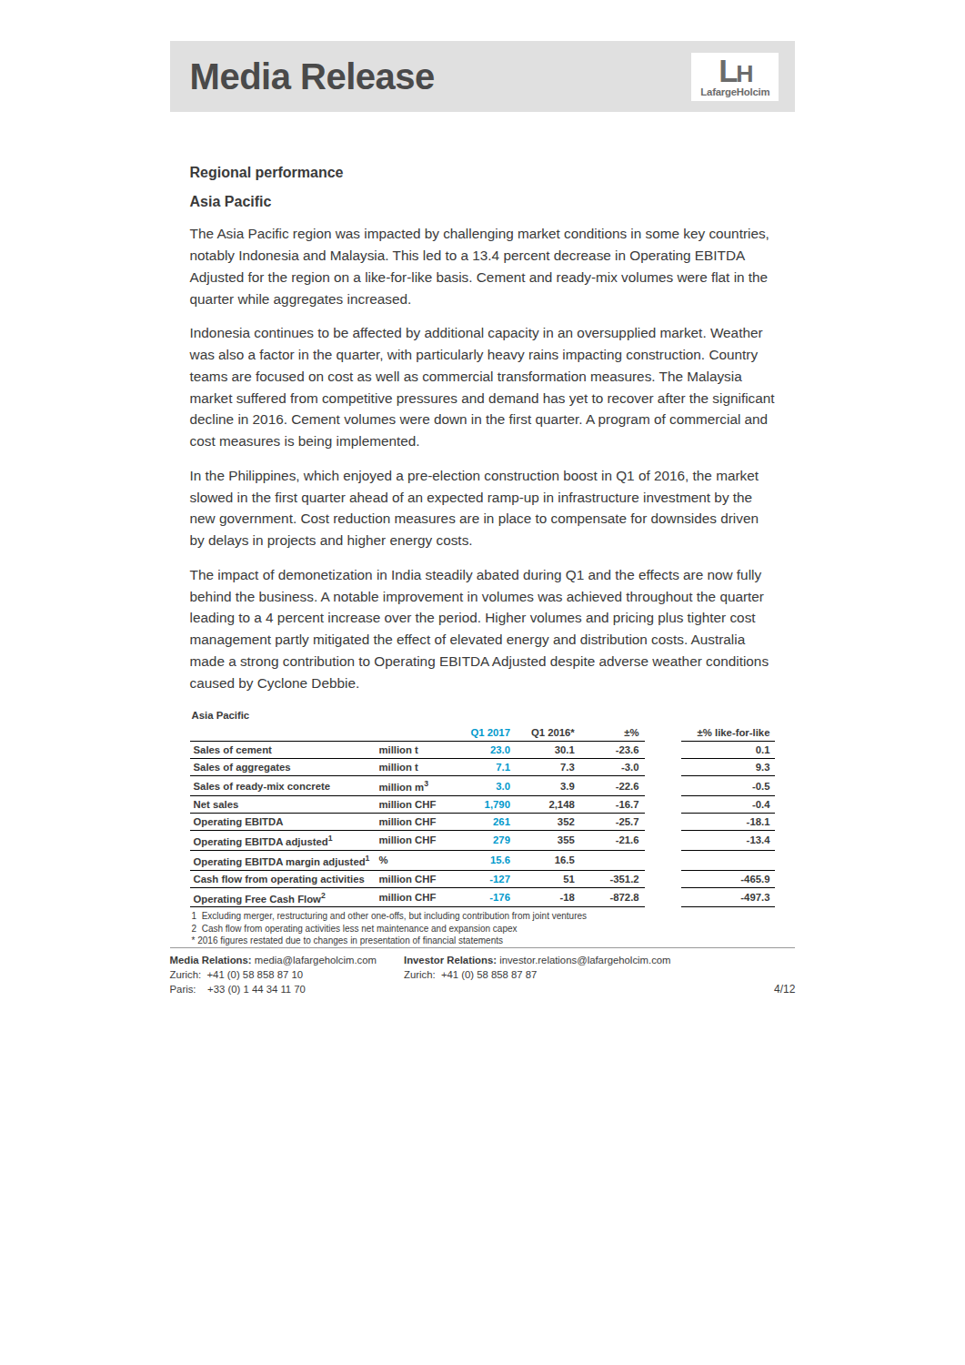Media Release
LH
LafargeHolcim
Regional performance
Asia Pacific
The Asia Pacific region was impacted by challenging market conditions in some key countries, notably Indonesia and Malaysia. This led to a 13.4 percent decrease in Operating EBITDA Adjusted for the region on a like-for-like basis. Cement and ready-mix volumes were flat in the quarter while aggregates increased.
Indonesia continues to be affected by additional capacity in an oversupplied market. Weather was also a factor in the quarter, with particularly heavy rains impacting construction. Country teams are focused on cost as well as commercial transformation measures. The Malaysia market suffered from competitive pressures and demand has yet to recover after the significant decline in 2016. Cement volumes were down in the first quarter. A program of commercial and cost measures is being implemented.
In the Philippines, which enjoyed a pre-election construction boost in Q1 of 2016, the market slowed in the first quarter ahead of an expected ramp-up in infrastructure investment by the new government. Cost reduction measures are in place to compensate for downsides driven by delays in projects and higher energy costs.
The impact of demonetization in India steadily abated during Q1 and the effects are now fully behind the business. A notable improvement in volumes was achieved throughout the quarter leading to a 4 percent increase over the period. Higher volumes and pricing plus tighter cost management partly mitigated the effect of elevated energy and distribution costs. Australia made a strong contribution to Operating EBITDA Adjusted despite adverse weather conditions caused by Cyclone Debbie.
Asia Pacific
| | | Q1 2017 | Q1 2016* | ±% | | ±% like-for-like |
| --- | --- | --- | --- | --- | --- | --- |
| Sales of cement | million t | 23.0 | 30.1 | -23.6 | | 0.1 |
| Sales of aggregates | million t | 7.1 | 7.3 | -3.0 | | 9.3 |
| Sales of ready-mix concrete | million m 3 | 3.0 | 3.9 | -22.6 | | -0.5 |
| Net sales | million CHF | 1,790 | 2,148 | -16.7 | | -0.4 |
| Operating EBITDA | million CHF | 261 | 352 | -25.7 | | -18.1 |
| Operating EBITDA adjusted 1 | million CHF | 279 | 355 | -21.6 | | -13.4 |
| Operating EBITDA margin adjusted 1 | % | 15.6 | 16.5 | | | |
| Cash flow from operating activities | million CHF | -127 | 51 | -351.2 | | -465.9 |
| Operating Free Cash Flow 2 | million CHF | -176 | -18 | -872.8 | | -497.3 |
1 Excluding merger, restructuring and other one-offs, but including contribution from joint ventures
2 Cash flow from operating activities less net maintenance and expansion capex
* 2016 figures restated due to changes in presentation of financial statements
Media Relations: media@lafargeholcim.com
Zurich: +41 (0) 58 858 87 10
Paris: +33 (0) 1 44 34 11 70
Investor Relations: investor.relations@lafargeholcim.com
Zurich: +41 (0) 58 858 87 87
4/12